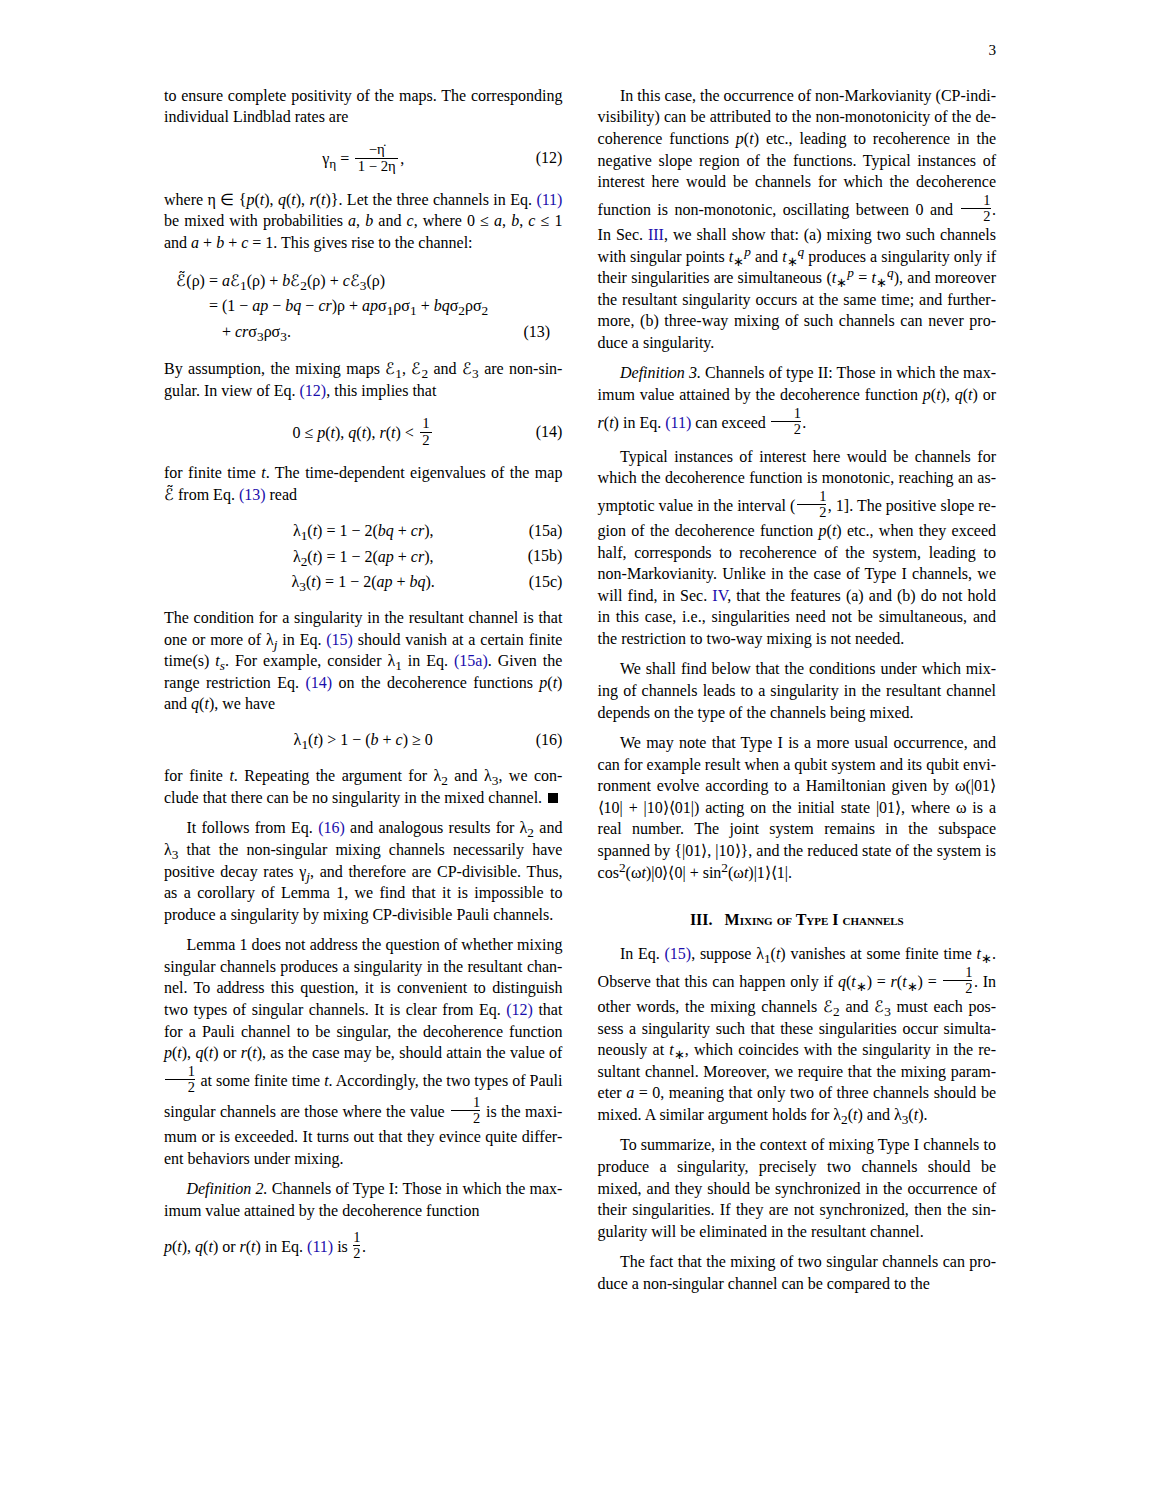3
to ensure complete positivity of the maps. The corresponding individual Lindblad rates are
γη = −η̇1 − 2η, (12)
where η ∈ {p(t), q(t), r(t)}. Let the three channels in Eq. (11) be mixed with probabilities a, b and c, where 0 ≤ a, b, c ≤ 1 and a + b + c = 1. This gives rise to the channel:
ℰ̃(ρ) =
a ℰ1(ρ) + b ℰ2(ρ) + c ℰ3(ρ)
=
(1 − ap − bq − cr)ρ + apσ1ρσ1 + bqσ2ρσ2
+ crσ3ρσ3.
(13)
By assumption, the mixing maps ℰ1, ℰ2 and ℰ3 are non-singular. In view of Eq. (12), this implies that
0 ≤ p(t), q(t), r(t) < 12 (14)
for finite time t. The time-dependent eigenvalues of the map ℰ̃ from Eq. (13) read
λ1(t) = 1 − 2(bq + cr),(15a)
λ2(t) = 1 − 2(ap + cr),(15b)
λ3(t) = 1 − 2(ap + bq).(15c)
The condition for a singularity in the resultant channel is that one or more of λj in Eq. (15) should vanish at a certain finite time(s) ts. For example, consider λ1 in Eq. (15a). Given the range restriction Eq. (14) on the decoherence functions p(t) and q(t), we have
λ1(t) > 1 − (b + c) ≥ 0 (16)
for finite t. Repeating the argument for λ2 and λ3, we conclude that there can be no singularity in the mixed channel.
It follows from Eq. (16) and analogous results for λ2 and λ3 that the non-singular mixing channels necessarily have positive decay rates γj, and therefore are CP-divisible. Thus, as a corollary of Lemma 1, we find that it is impossible to produce a singularity by mixing CP-divisible Pauli channels.
Lemma 1 does not address the question of whether mixing singular channels produces a singularity in the resultant channel. To address this question, it is convenient to distinguish two types of singular channels. It is clear from Eq. (12) that for a Pauli channel to be singular, the decoherence function p(t), q(t) or r(t), as the case may be, should attain the value of 12 at some finite time t. Accordingly, the two types of Pauli singular channels are those where the value 12 is the maximum or is exceeded. It turns out that they evince quite different behaviors under mixing.
Definition 2. Channels of Type I: Those in which the maximum value attained by the decoherence function
p(t), q(t) or r(t) in Eq. (11) is 12.
In this case, the occurrence of non-Markovianity (CP-indivisibility) can be attributed to the non-monotonicity of the decoherence functions p(t) etc., leading to recoherence in the negative slope region of the functions. Typical instances of interest here would be channels for which the decoherence function is non-monotonic, oscillating between 0 and 12. In Sec. III, we shall show that: (a) mixing two such channels with singular points t∗p and t∗q produces a singularity only if their singularities are simultaneous (t∗p = t∗q), and moreover the resultant singularity occurs at the same time; and furthermore, (b) three-way mixing of such channels can never produce a singularity.
Definition 3. Channels of type II: Those in which the maximum value attained by the decoherence function p(t), q(t) or r(t) in Eq. (11) can exceed 12.
Typical instances of interest here would be channels for which the decoherence function is monotonic, reaching an asymptotic value in the interval (12, 1]. The positive slope region of the decoherence function p(t) etc., when they exceed half, corresponds to recoherence of the system, leading to non-Markovianity. Unlike in the case of Type I channels, we will find, in Sec. IV, that the features (a) and (b) do not hold in this case, i.e., singularities need not be simultaneous, and the restriction to two-way mixing is not needed.
We shall find below that the conditions under which mixing of channels leads to a singularity in the resultant channel depends on the type of the channels being mixed.
We may note that Type I is a more usual occurrence, and can for example result when a qubit system and its qubit environment evolve according to a Hamiltonian given by ω(|01⟩⟨10| + |10⟩⟨01|) acting on the initial state |01⟩, where ω is a real number. The joint system remains in the subspace spanned by {|01⟩, |10⟩}, and the reduced state of the system is cos2(ωt)|0⟩⟨0| + sin2(ωt)|1⟩⟨1|.
III. Mixing of Type I channels
In Eq. (15), suppose λ1(t) vanishes at some finite time t∗. Observe that this can happen only if q(t∗) = r(t∗) = 12. In other words, the mixing channels ℰ2 and ℰ3 must each possess a singularity such that these singularities occur simultaneously at t∗, which coincides with the singularity in the resultant channel. Moreover, we require that the mixing parameter a = 0, meaning that only two of three channels should be mixed. A similar argument holds for λ2(t) and λ3(t).
To summarize, in the context of mixing Type I channels to produce a singularity, precisely two channels should be mixed, and they should be synchronized in the occurrence of their singularities. If they are not synchronized, then the singularity will be eliminated in the resultant channel.
The fact that the mixing of two singular channels can produce a non-singular channel can be compared to the